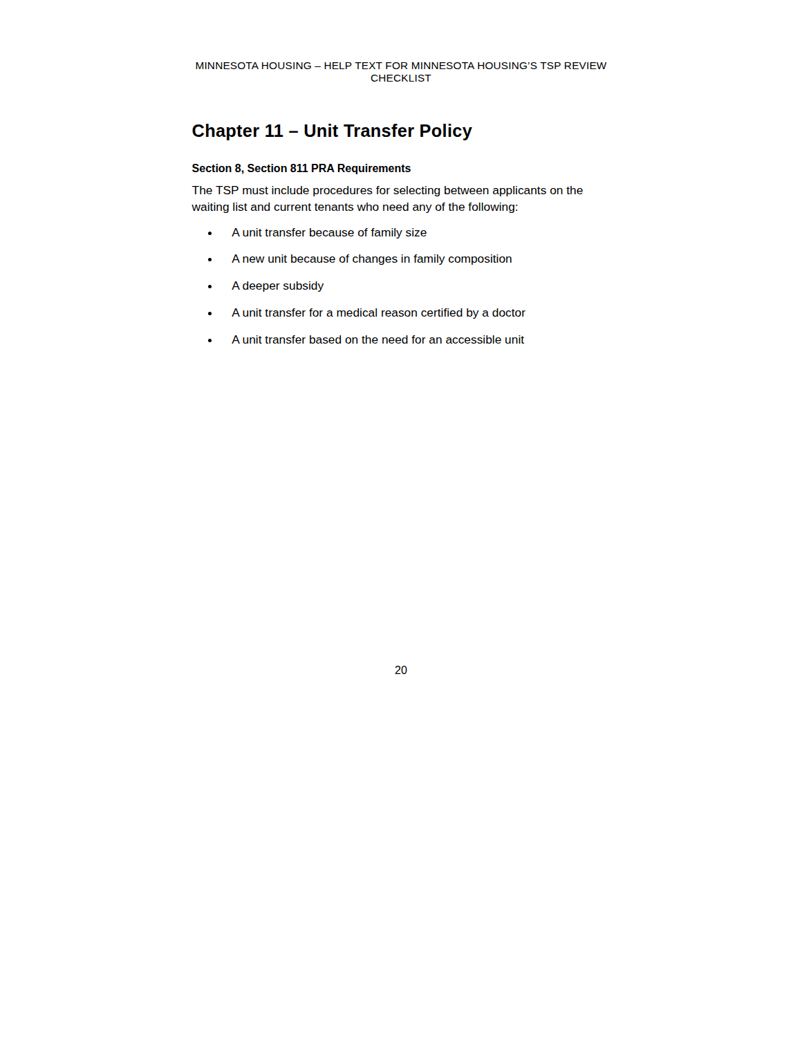MINNESOTA HOUSING – HELP TEXT FOR MINNESOTA HOUSING’S TSP REVIEW CHECKLIST
Chapter 11 – Unit Transfer Policy
Section 8, Section 811 PRA Requirements
The TSP must include procedures for selecting between applicants on the waiting list and current tenants who need any of the following:
A unit transfer because of family size
A new unit because of changes in family composition
A deeper subsidy
A unit transfer for a medical reason certified by a doctor
A unit transfer based on the need for an accessible unit
20